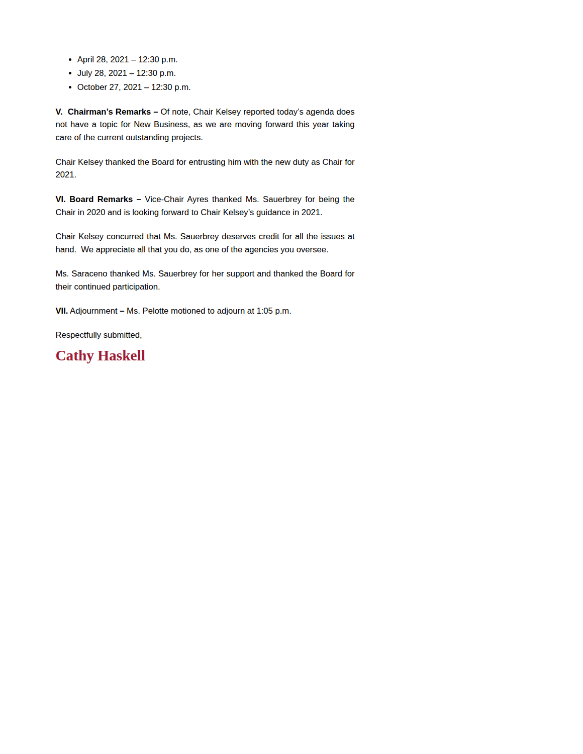April 28, 2021 – 12:30 p.m.
July 28, 2021 – 12:30 p.m.
October 27, 2021 – 12:30 p.m.
V. Chairman’s Remarks – Of note, Chair Kelsey reported today’s agenda does not have a topic for New Business, as we are moving forward this year taking care of the current outstanding projects.
Chair Kelsey thanked the Board for entrusting him with the new duty as Chair for 2021.
VI. Board Remarks – Vice-Chair Ayres thanked Ms. Sauerbrey for being the Chair in 2020 and is looking forward to Chair Kelsey’s guidance in 2021.
Chair Kelsey concurred that Ms. Sauerbrey deserves credit for all the issues at hand. We appreciate all that you do, as one of the agencies you oversee.
Ms. Saraceno thanked Ms. Sauerbrey for her support and thanked the Board for their continued participation.
VII. Adjournment – Ms. Pelotte motioned to adjourn at 1:05 p.m.
Respectfully submitted,
Cathy Haskell